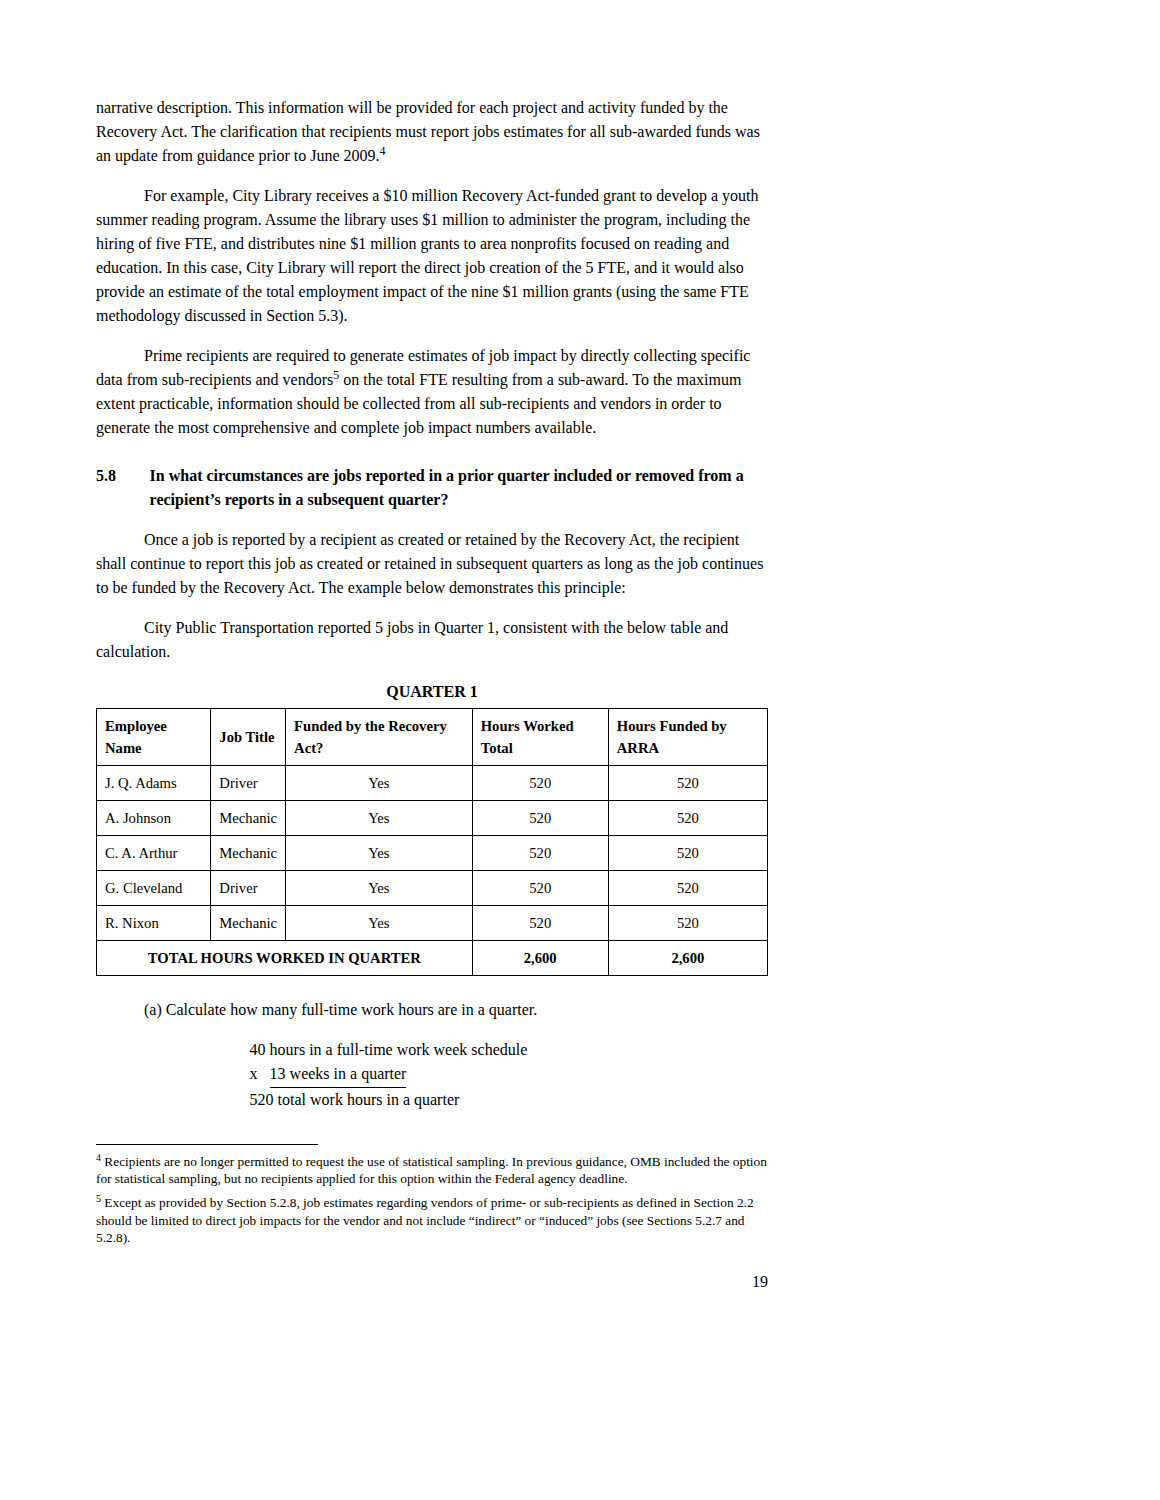narrative description. This information will be provided for each project and activity funded by the Recovery Act. The clarification that recipients must report jobs estimates for all sub-awarded funds was an update from guidance prior to June 2009.4
For example, City Library receives a $10 million Recovery Act-funded grant to develop a youth summer reading program. Assume the library uses $1 million to administer the program, including the hiring of five FTE, and distributes nine $1 million grants to area nonprofits focused on reading and education. In this case, City Library will report the direct job creation of the 5 FTE, and it would also provide an estimate of the total employment impact of the nine $1 million grants (using the same FTE methodology discussed in Section 5.3).
Prime recipients are required to generate estimates of job impact by directly collecting specific data from sub-recipients and vendors5 on the total FTE resulting from a sub-award. To the maximum extent practicable, information should be collected from all sub-recipients and vendors in order to generate the most comprehensive and complete job impact numbers available.
5.8 In what circumstances are jobs reported in a prior quarter included or removed from a recipient’s reports in a subsequent quarter?
Once a job is reported by a recipient as created or retained by the Recovery Act, the recipient shall continue to report this job as created or retained in subsequent quarters as long as the job continues to be funded by the Recovery Act. The example below demonstrates this principle:
City Public Transportation reported 5 jobs in Quarter 1, consistent with the below table and calculation.
QUARTER 1
| Employee Name | Job Title | Funded by the Recovery Act? | Hours Worked Total | Hours Funded by ARRA |
| --- | --- | --- | --- | --- |
| J. Q. Adams | Driver | Yes | 520 | 520 |
| A. Johnson | Mechanic | Yes | 520 | 520 |
| C. A. Arthur | Mechanic | Yes | 520 | 520 |
| G. Cleveland | Driver | Yes | 520 | 520 |
| R. Nixon | Mechanic | Yes | 520 | 520 |
| TOTAL HOURS WORKED IN QUARTER | 2,600 | 2,600 |
(a) Calculate how many full-time work hours are in a quarter.
40 hours in a full-time work week schedule
x 13 weeks in a quarter
520 total work hours in a quarter
4 Recipients are no longer permitted to request the use of statistical sampling. In previous guidance, OMB included the option for statistical sampling, but no recipients applied for this option within the Federal agency deadline.
5 Except as provided by Section 5.2.8, job estimates regarding vendors of prime- or sub-recipients as defined in Section 2.2 should be limited to direct job impacts for the vendor and not include “indirect” or “induced” jobs (see Sections 5.2.7 and 5.2.8).
19